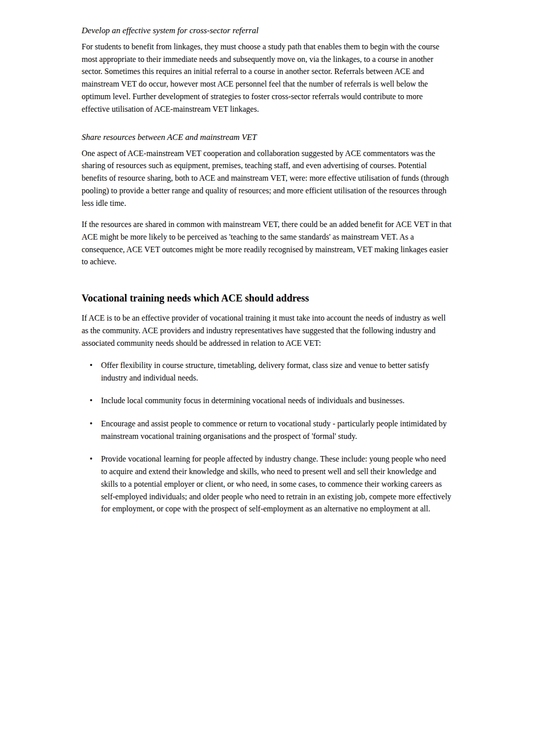Develop an effective system for cross-sector referral
For students to benefit from linkages, they must choose a study path that enables them to begin with the course most appropriate to their immediate needs and subsequently move on, via the linkages, to a course in another sector. Sometimes this requires an initial referral to a course in another sector. Referrals between ACE and mainstream VET do occur, however most ACE personnel feel that the number of referrals is well below the optimum level. Further development of strategies to foster cross-sector referrals would contribute to more effective utilisation of ACE-mainstream VET linkages.
Share resources between ACE and mainstream VET
One aspect of ACE-mainstream VET cooperation and collaboration suggested by ACE commentators was the sharing of resources such as equipment, premises, teaching staff, and even advertising of courses. Potential benefits of resource sharing, both to ACE and mainstream VET, were: more effective utilisation of funds (through pooling) to provide a better range and quality of resources; and more efficient utilisation of the resources through less idle time.
If the resources are shared in common with mainstream VET, there could be an added benefit for ACE VET in that ACE might be more likely to be perceived as 'teaching to the same standards' as mainstream VET. As a consequence, ACE VET outcomes might be more readily recognised by mainstream, VET making linkages easier to achieve.
Vocational training needs which ACE should address
If ACE is to be an effective provider of vocational training it must take into account the needs of industry as well as the community. ACE providers and industry representatives have suggested that the following industry and associated community needs should be addressed in relation to ACE VET:
Offer flexibility in course structure, timetabling, delivery format, class size and venue to better satisfy industry and individual needs.
Include local community focus in determining vocational needs of individuals and businesses.
Encourage and assist people to commence or return to vocational study - particularly people intimidated by mainstream vocational training organisations and the prospect of 'formal' study.
Provide vocational learning for people affected by industry change. These include: young people who need to acquire and extend their knowledge and skills, who need to present well and sell their knowledge and skills to a potential employer or client, or who need, in some cases, to commence their working careers as self-employed individuals; and older people who need to retrain in an existing job, compete more effectively for employment, or cope with the prospect of self-employment as an alternative no employment at all.